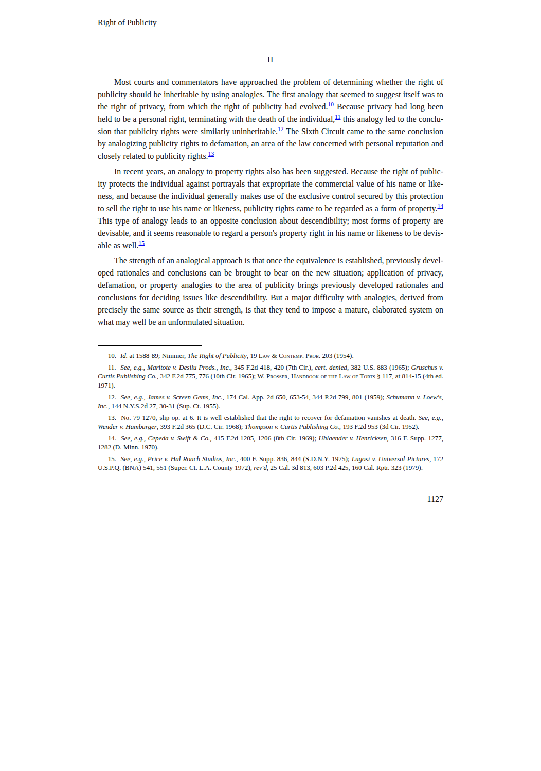Right of Publicity
II
Most courts and commentators have approached the problem of determining whether the right of publicity should be inheritable by using analogies. The first analogy that seemed to suggest itself was to the right of privacy, from which the right of publicity had evolved.10 Because privacy had long been held to be a personal right, terminating with the death of the individual,11 this analogy led to the conclusion that publicity rights were similarly uninheritable.12 The Sixth Circuit came to the same conclusion by analogizing publicity rights to defamation, an area of the law concerned with personal reputation and closely related to publicity rights.13
In recent years, an analogy to property rights also has been suggested. Because the right of publicity protects the individual against portrayals that expropriate the commercial value of his name or likeness, and because the individual generally makes use of the exclusive control secured by this protection to sell the right to use his name or likeness, publicity rights came to be regarded as a form of property.14 This type of analogy leads to an opposite conclusion about descendibility; most forms of property are devisable, and it seems reasonable to regard a person's property right in his name or likeness to be devisable as well.15
The strength of an analogical approach is that once the equivalence is established, previously developed rationales and conclusions can be brought to bear on the new situation; application of privacy, defamation, or property analogies to the area of publicity brings previously developed rationales and conclusions for deciding issues like descendibility. But a major difficulty with analogies, derived from precisely the same source as their strength, is that they tend to impose a mature, elaborated system on what may well be an unformulated situation.
10. Id. at 1588-89; Nimmer, The Right of Publicity, 19 Law & Contemp. Prob. 203 (1954).
11. See, e.g., Maritote v. Desilu Prods., Inc., 345 F.2d 418, 420 (7th Cir.), cert. denied, 382 U.S. 883 (1965); Gruschus v. Curtis Publishing Co., 342 F.2d 775, 776 (10th Cir. 1965); W. Prosser, Handbook of the Law of Torts § 117, at 814-15 (4th ed. 1971).
12. See, e.g., James v. Screen Gems, Inc., 174 Cal. App. 2d 650, 653-54, 344 P.2d 799, 801 (1959); Schumann v. Loew's, Inc., 144 N.Y.S.2d 27, 30-31 (Sup. Ct. 1955).
13. No. 79-1270, slip op. at 6. It is well established that the right to recover for defamation vanishes at death. See, e.g., Wender v. Hamburger, 393 F.2d 365 (D.C. Cir. 1968); Thompson v. Curtis Publishing Co., 193 F.2d 953 (3d Cir. 1952).
14. See, e.g., Cepeda v. Swift & Co., 415 F.2d 1205, 1206 (8th Cir. 1969); Uhlaender v. Henricksen, 316 F. Supp. 1277, 1282 (D. Minn. 1970).
15. See, e.g., Price v. Hal Roach Studios, Inc., 400 F. Supp. 836, 844 (S.D.N.Y. 1975); Lugosi v. Universal Pictures, 172 U.S.P.Q. (BNA) 541, 551 (Super. Ct. L.A. County 1972), rev'd, 25 Cal. 3d 813, 603 P.2d 425, 160 Cal. Rptr. 323 (1979).
1127